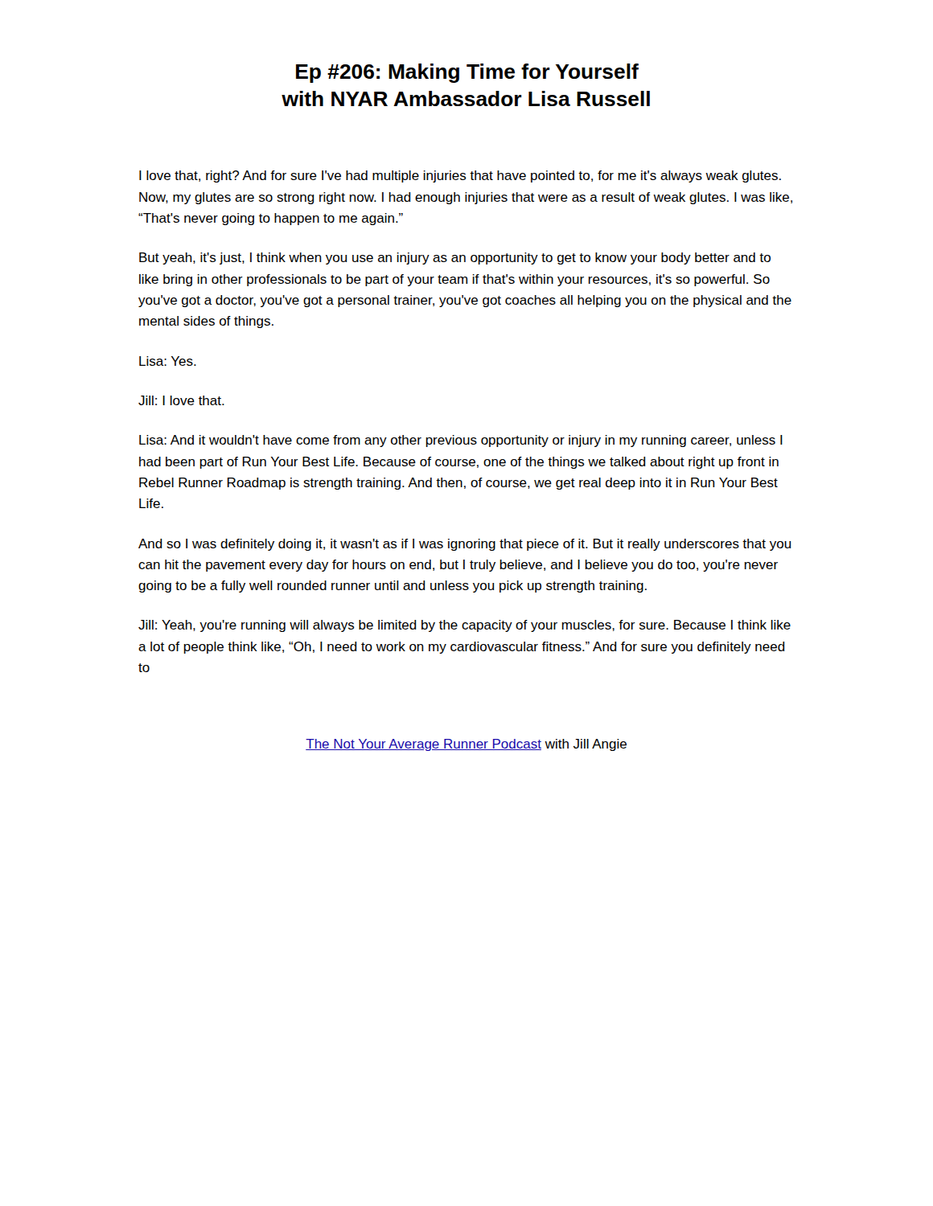Ep #206: Making Time for Yourself
with NYAR Ambassador Lisa Russell
I love that, right? And for sure I've had multiple injuries that have pointed to, for me it's always weak glutes. Now, my glutes are so strong right now. I had enough injuries that were as a result of weak glutes. I was like, “That's never going to happen to me again.”
But yeah, it's just, I think when you use an injury as an opportunity to get to know your body better and to like bring in other professionals to be part of your team if that's within your resources, it's so powerful. So you've got a doctor, you've got a personal trainer, you've got coaches all helping you on the physical and the mental sides of things.
Lisa: Yes.
Jill: I love that.
Lisa: And it wouldn't have come from any other previous opportunity or injury in my running career, unless I had been part of Run Your Best Life. Because of course, one of the things we talked about right up front in Rebel Runner Roadmap is strength training. And then, of course, we get real deep into it in Run Your Best Life.
And so I was definitely doing it, it wasn't as if I was ignoring that piece of it. But it really underscores that you can hit the pavement every day for hours on end, but I truly believe, and I believe you do too, you're never going to be a fully well rounded runner until and unless you pick up strength training.
Jill: Yeah, you're running will always be limited by the capacity of your muscles, for sure. Because I think like a lot of people think like, “Oh, I need to work on my cardiovascular fitness.” And for sure you definitely need to
The Not Your Average Runner Podcast with Jill Angie